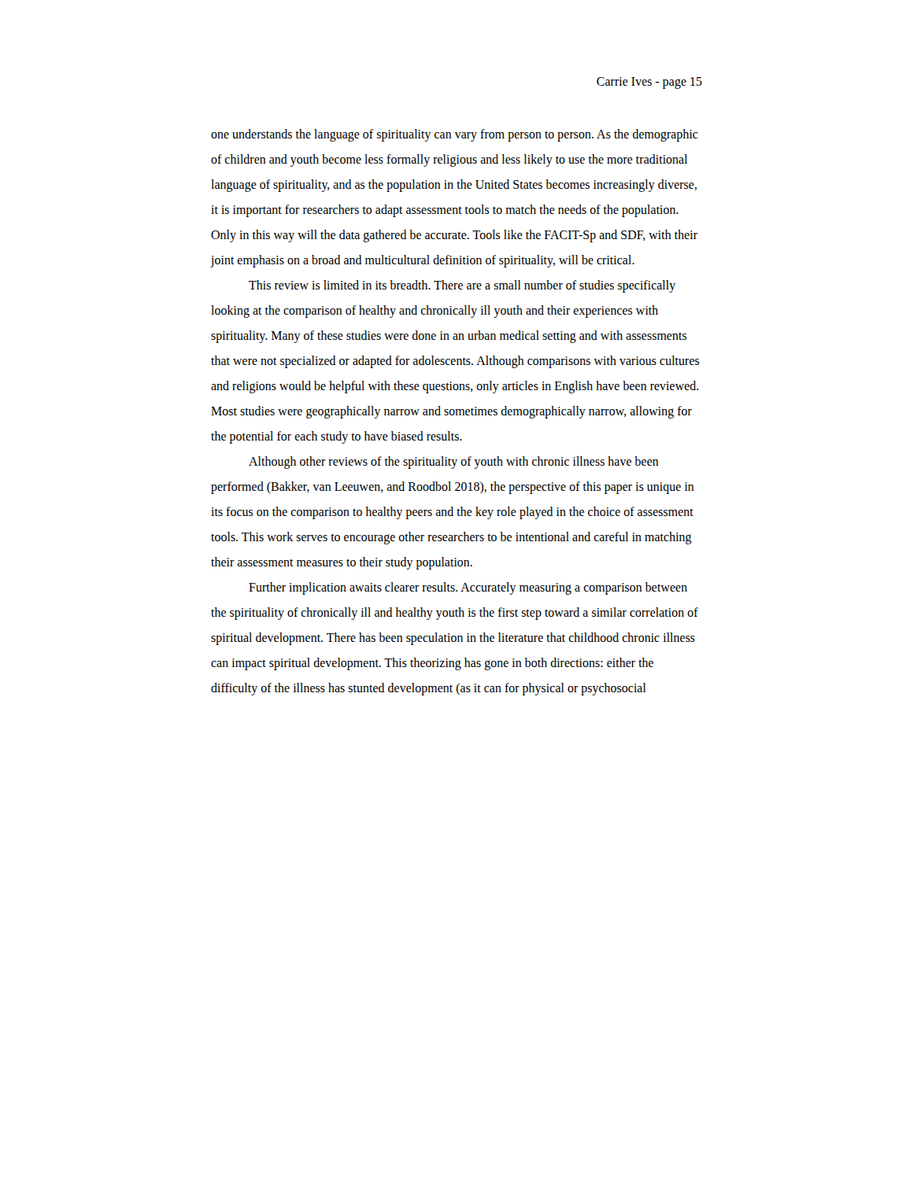Carrie Ives - page 15
one understands the language of spirituality can vary from person to person. As the demographic of children and youth become less formally religious and less likely to use the more traditional language of spirituality, and as the population in the United States becomes increasingly diverse, it is important for researchers to adapt assessment tools to match the needs of the population. Only in this way will the data gathered be accurate. Tools like the FACIT-Sp and SDF, with their joint emphasis on a broad and multicultural definition of spirituality, will be critical.
This review is limited in its breadth. There are a small number of studies specifically looking at the comparison of healthy and chronically ill youth and their experiences with spirituality. Many of these studies were done in an urban medical setting and with assessments that were not specialized or adapted for adolescents. Although comparisons with various cultures and religions would be helpful with these questions, only articles in English have been reviewed. Most studies were geographically narrow and sometimes demographically narrow, allowing for the potential for each study to have biased results.
Although other reviews of the spirituality of youth with chronic illness have been performed (Bakker, van Leeuwen, and Roodbol 2018), the perspective of this paper is unique in its focus on the comparison to healthy peers and the key role played in the choice of assessment tools. This work serves to encourage other researchers to be intentional and careful in matching their assessment measures to their study population.
Further implication awaits clearer results. Accurately measuring a comparison between the spirituality of chronically ill and healthy youth is the first step toward a similar correlation of spiritual development. There has been speculation in the literature that childhood chronic illness can impact spiritual development. This theorizing has gone in both directions: either the difficulty of the illness has stunted development (as it can for physical or psychosocial